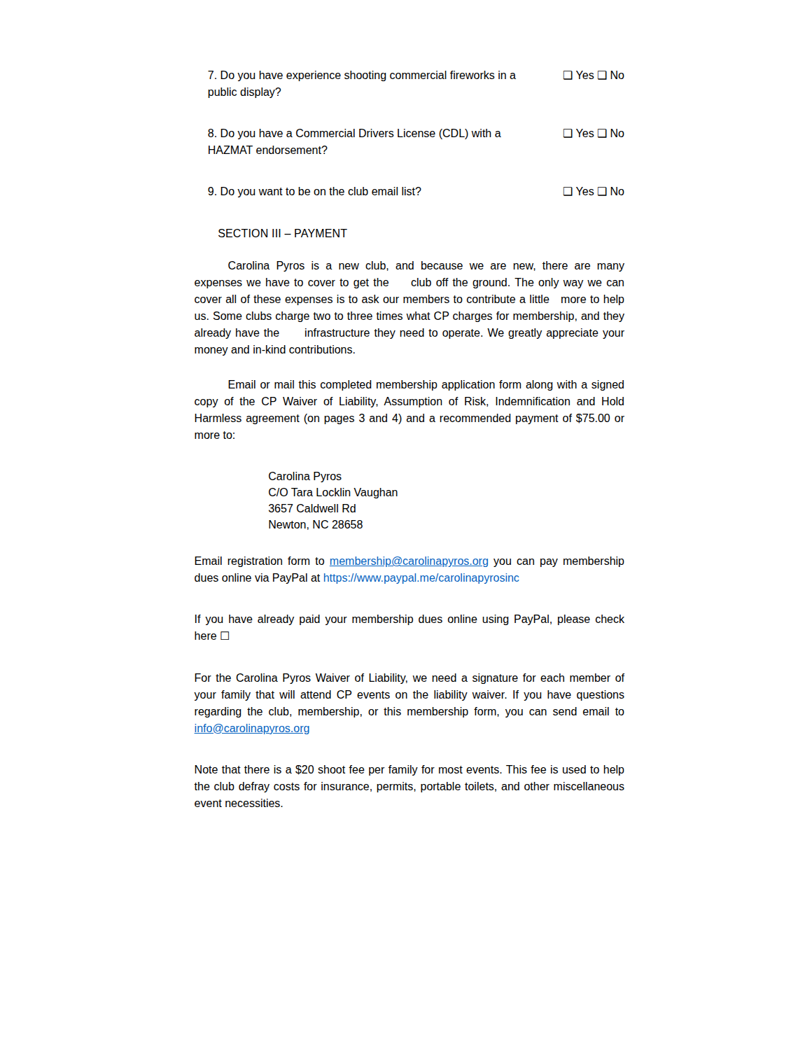7. Do you have experience shooting commercial fireworks in a public display? ❑ Yes ❑ No
8. Do you have a Commercial Drivers License (CDL) with a HAZMAT endorsement? ❑ Yes ❑ No
9. Do you want to be on the club email list? ❑ Yes ❑ No
SECTION III – PAYMENT
Carolina Pyros is a new club, and because we are new, there are many expenses we have to cover to get the club off the ground. The only way we can cover all of these expenses is to ask our members to contribute a little more to help us. Some clubs charge two to three times what CP charges for membership, and they already have the infrastructure they need to operate. We greatly appreciate your money and in-kind contributions.
Email or mail this completed membership application form along with a signed copy of the CP Waiver of Liability, Assumption of Risk, Indemnification and Hold Harmless agreement (on pages 3 and 4) and a recommended payment of $75.00 or more to:
Carolina Pyros
C/O Tara Locklin Vaughan
3657 Caldwell Rd
Newton, NC 28658
Email registration form to membership@carolinapyros.org you can pay membership dues online via PayPal at https://www.paypal.me/carolinapyrosinc
If you have already paid your membership dues online using PayPal, please check here ☐
For the Carolina Pyros Waiver of Liability, we need a signature for each member of your family that will attend CP events on the liability waiver. If you have questions regarding the club, membership, or this membership form, you can send email to info@carolinapyros.org
Note that there is a $20 shoot fee per family for most events. This fee is used to help the club defray costs for insurance, permits, portable toilets, and other miscellaneous event necessities.